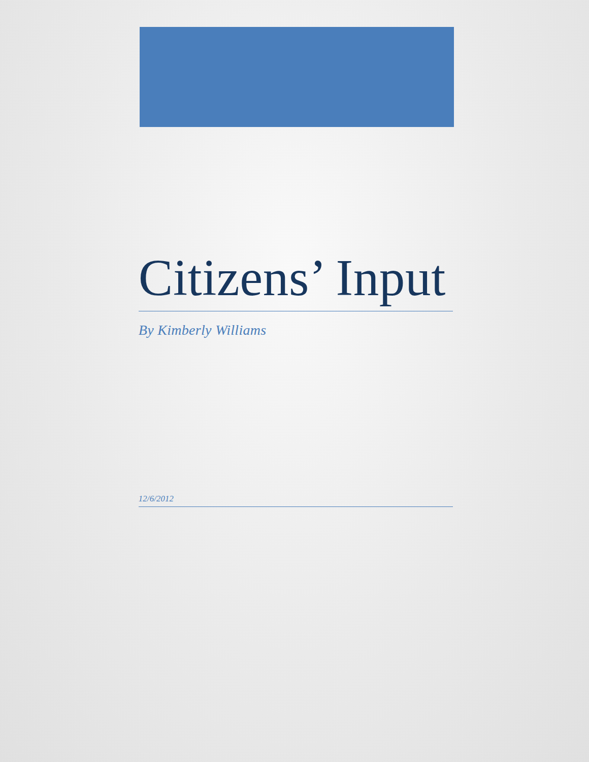Citizens’ Input
By Kimberly Williams
12/6/2012